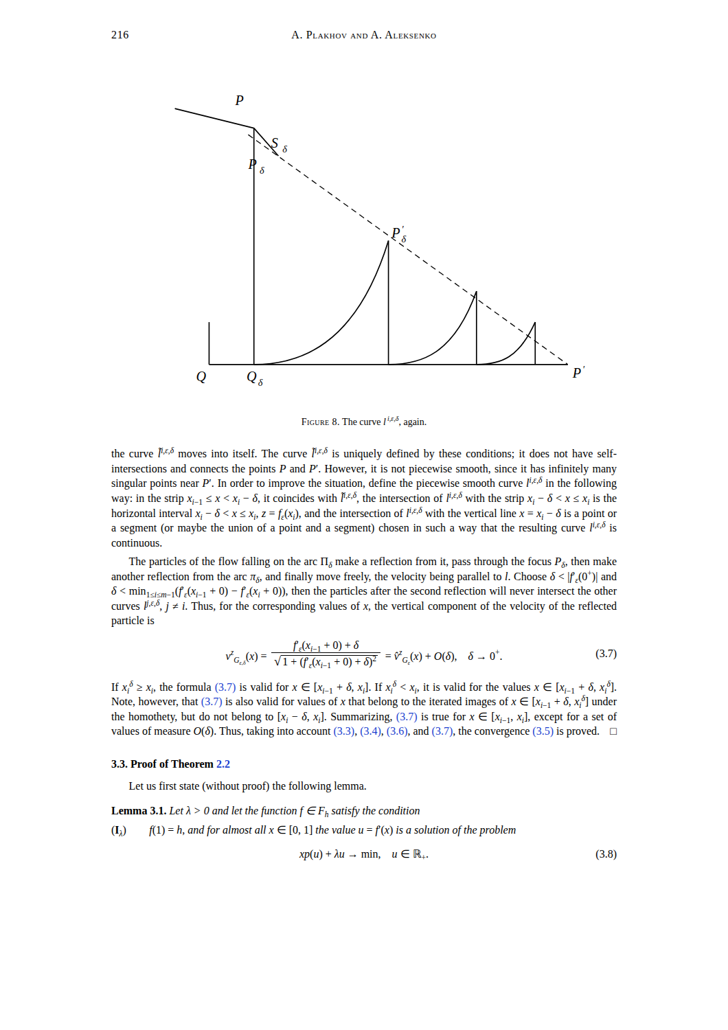216 A. Plakhov and A. Aleksenko 216
P S δ P δ Q Q δ P ′ δ P ′
Figure 8. The curve l i,ε,δ, again.
the curve l̃i,ε,δ moves into itself. The curve l̃i,ε,δ is uniquely defined by these conditions; it does not have self-intersections and connects the points P and P′. However, it is not piecewise smooth, since it has infinitely many singular points near P′. In order to improve the situation, define the piecewise smooth curve li,ε,δ in the following way: in the strip xi−1 ≤ x < xi − δ, it coincides with l̃i,ε,δ, the intersection of li,ε,δ with the strip xi − δ < x ≤ xi is the horizontal interval xi − δ < x ≤ xi, z = fε(xi), and the intersection of li,ε,δ with the vertical line x = xi − δ is a point or a segment (or maybe the union of a point and a segment) chosen in such a way that the resulting curve li,ε,δ is continuous.
The particles of the flow falling on the arc Πδ make a reflection from it, pass through the focus Pδ, then make another reflection from the arc πδ, and finally move freely, the velocity being parallel to l. Choose δ < |f′ε(0+)| and δ < min1≤i≤m−1(f′ε(xi−1 + 0) − f′ε(xi + 0)), then the particles after the second reflection will never intersect the other curves lj,ε,δ, j ≠ i. Thus, for the corresponding values of x, the vertical component of the velocity of the reflected particle is
vzGε,δ(x) = f′ε(xi−1 + 0) + δ √1 + (f′ε(xi−1 + 0) + δ)2 = v̂zGε(x) + O(δ), δ → 0+. (3.7)
If xiδ ≥ xi, the formula (3.7) is valid for x ∈ [xi−1 + δ, xi]. If xiδ < xi, it is valid for the values x ∈ [xi−1 + δ, xiδ]. Note, however, that (3.7) is also valid for values of x that belong to the iterated images of x ∈ [xi−1 + δ, xiδ] under the homothety, but do not belong to [xi − δ, xi]. Summarizing, (3.7) is true for x ∈ [xi−1, xi], except for a set of values of measure O(δ). Thus, taking into account (3.3), (3.4), (3.6), and (3.7), the convergence (3.5) is proved. □
3.3. Proof of Theorem 2.2
Let us first state (without proof) the following lemma.
Lemma 3.1. Let λ > 0 and let the function f ∈ Fh satisfy the condition
(Iλ) f(1) = h, and for almost all x ∈ [0, 1] the value u = f′(x) is a solution of the problem
xp(u) + λu → min, u ∈ ℝ+. (3.8)